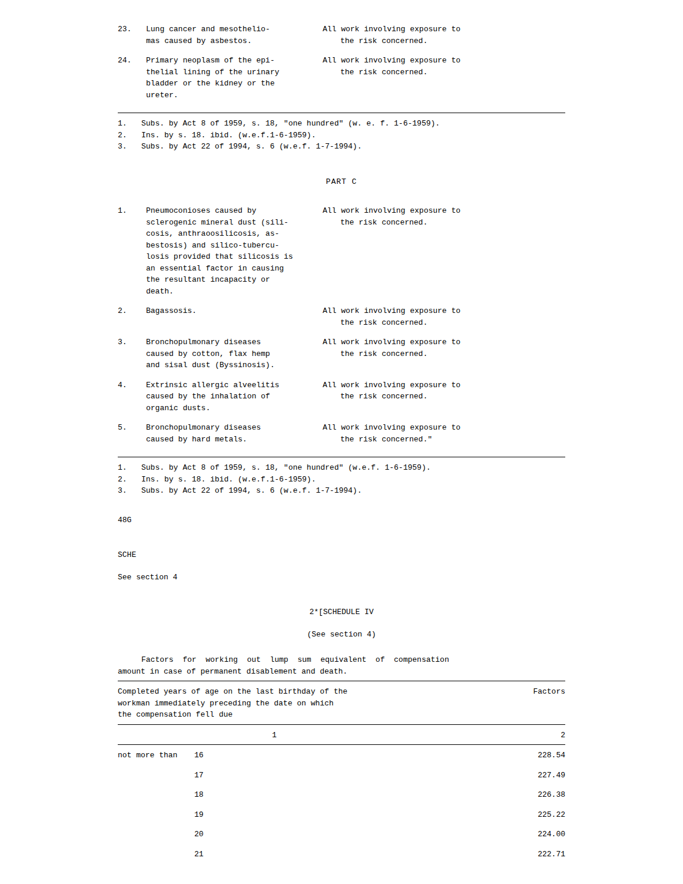| 23. | Lung cancer and mesothelio- mas caused by asbestos. | All work involving exposure to the risk concerned. |
| 24. | Primary neoplasm of the epi- thelial lining of the urinary bladder or the kidney or the ureter. | All work involving exposure to the risk concerned. |
1. Subs. by Act 8 of 1959, s. 18, "one hundred" (w. e. f. 1-6-1959).
2. Ins. by s. 18. ibid. (w.e.f.1-6-1959).
3. Subs. by Act 22 of 1994, s. 6 (w.e.f. 1-7-1994).
PART C
| 1. | Pneumoconioses caused by sclerogenic mineral dust (sili- cosis, anthraoosilicosis, as- bestosis) and silico-tubercu- losis provided that silicosis is an essential factor in causing the resultant incapacity or death. | All work involving exposure to the risk concerned. |
| 2. | Bagassosis. | All work involving exposure to the risk concerned. |
| 3. | Bronchopulmonary diseases caused by cotton, flax hemp and sisal dust (Byssinosis). | All work involving exposure to the risk concerned. |
| 4. | Extrinsic allergic alveelitis caused by the inhalation of organic dusts. | All work involving exposure to the risk concerned. |
| 5. | Bronchopulmonary diseases caused by hard metals. | All work involving exposure to the risk concerned." |
1. Subs. by Act 8 of 1959, s. 18, "one hundred" (w.e.f. 1-6-1959).
2. Ins. by s. 18. ibid. (w.e.f.1-6-1959).
3. Subs. by Act 22 of 1994, s. 6 (w.e.f. 1-7-1994).
48G
SCHE
See section 4
2*[SCHEDULE IV
(See section 4)
Factors for working out lump sum equivalent of compensation
amount in case of permanent disablement and death.
| Completed years of age on the last birthday of the workman immediately preceding the date on which the compensation fell due | Factors |
| 1 | 2 |
| not more than | 16 | 228.54 |
| | 17 | 227.49 |
| | 18 | 226.38 |
| | 19 | 225.22 |
| | 20 | 224.00 |
| | 21 | 222.71 |